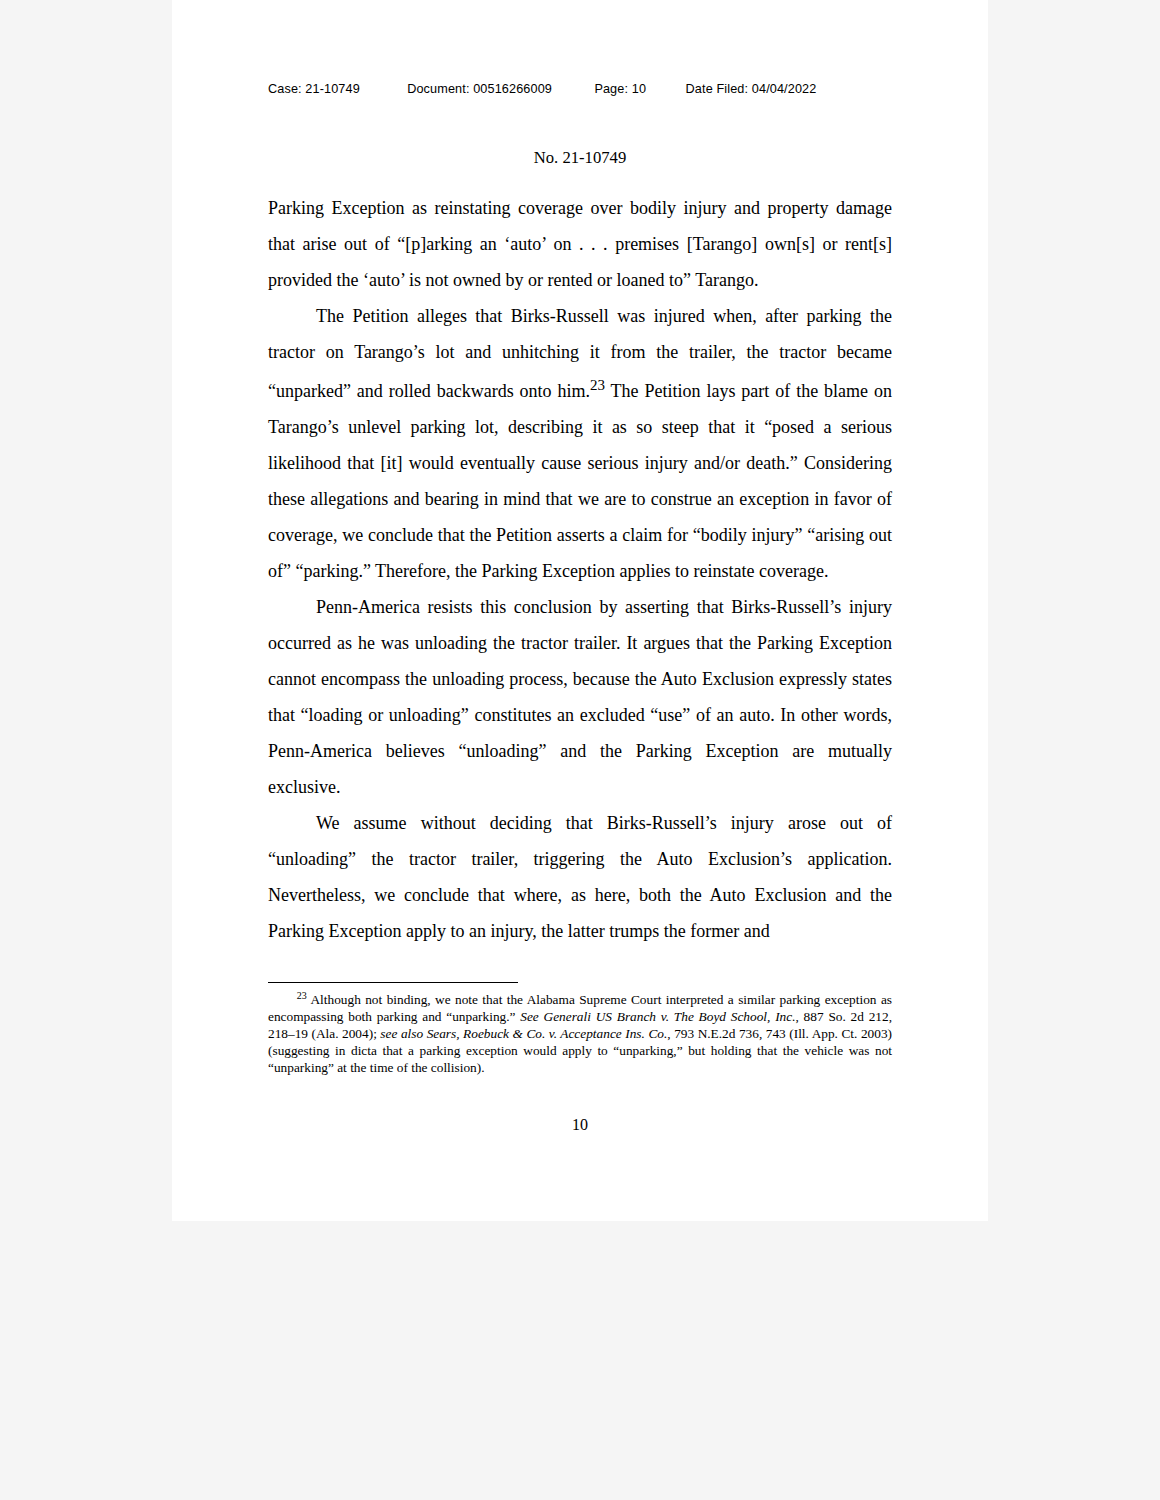Case: 21-10749 Document: 00516266009 Page: 10 Date Filed: 04/04/2022
No. 21-10749
Parking Exception as reinstating coverage over bodily injury and property damage that arise out of “[p]arking an ‘auto’ on . . . premises [Tarango] own[s] or rent[s] provided the ‘auto’ is not owned by or rented or loaned to” Tarango.
The Petition alleges that Birks-Russell was injured when, after parking the tractor on Tarango’s lot and unhitching it from the trailer, the tractor became “unparked” and rolled backwards onto him.23 The Petition lays part of the blame on Tarango’s unlevel parking lot, describing it as so steep that it “posed a serious likelihood that [it] would eventually cause serious injury and/or death.” Considering these allegations and bearing in mind that we are to construe an exception in favor of coverage, we conclude that the Petition asserts a claim for “bodily injury” “arising out of” “parking.” Therefore, the Parking Exception applies to reinstate coverage.
Penn-America resists this conclusion by asserting that Birks-Russell’s injury occurred as he was unloading the tractor trailer. It argues that the Parking Exception cannot encompass the unloading process, because the Auto Exclusion expressly states that “loading or unloading” constitutes an excluded “use” of an auto. In other words, Penn-America believes “unloading” and the Parking Exception are mutually exclusive.
We assume without deciding that Birks-Russell’s injury arose out of “unloading” the tractor trailer, triggering the Auto Exclusion’s application. Nevertheless, we conclude that where, as here, both the Auto Exclusion and the Parking Exception apply to an injury, the latter trumps the former and
23 Although not binding, we note that the Alabama Supreme Court interpreted a similar parking exception as encompassing both parking and “unparking.” See Generali US Branch v. The Boyd School, Inc., 887 So. 2d 212, 218–19 (Ala. 2004); see also Sears, Roebuck & Co. v. Acceptance Ins. Co., 793 N.E.2d 736, 743 (Ill. App. Ct. 2003) (suggesting in dicta that a parking exception would apply to “unparking,” but holding that the vehicle was not “unparking” at the time of the collision).
10